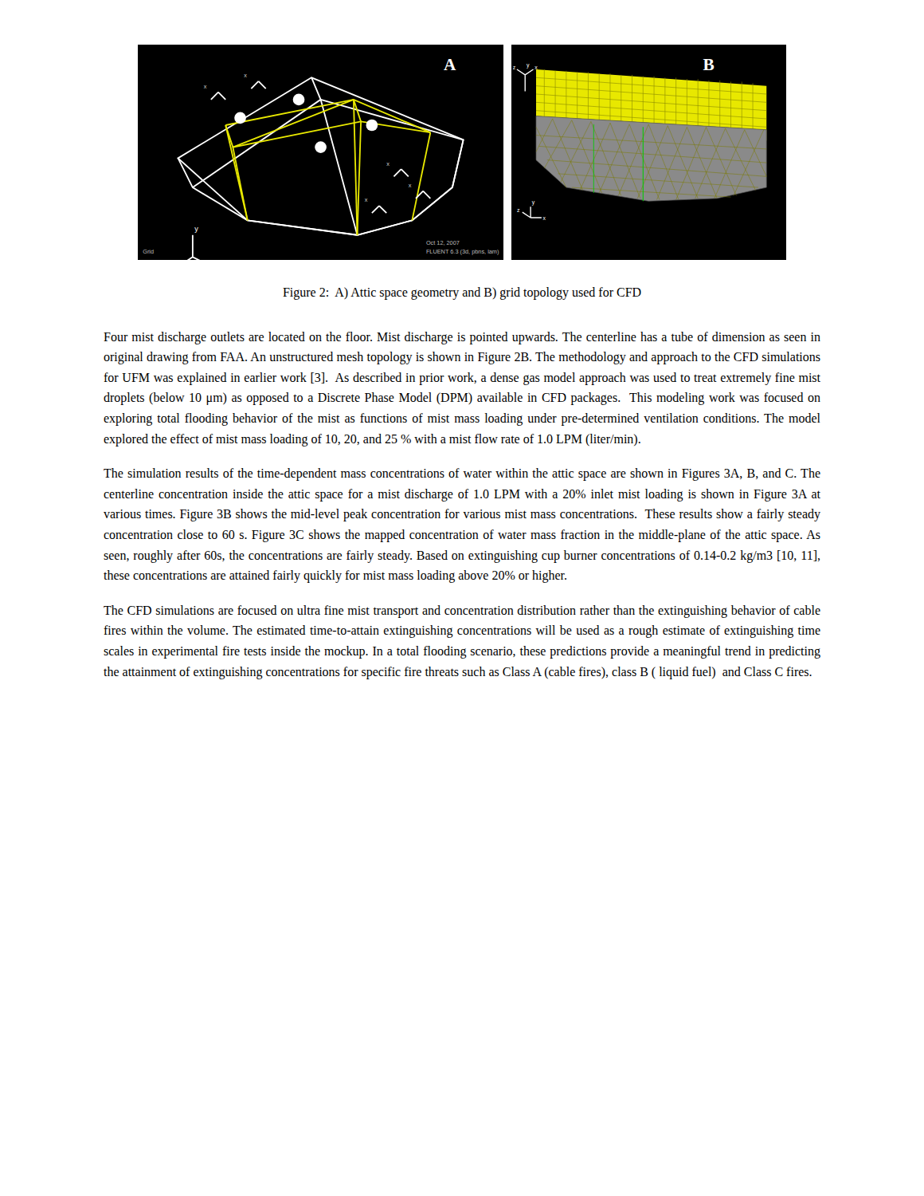A x x x x x y x z Grid Oct 12, 2007
FLUENT 6.3 (3d, pbns, lam)
B y x z y x z
Figure 2: A) Attic space geometry and B) grid topology used for CFD
Four mist discharge outlets are located on the floor. Mist discharge is pointed upwards. The centerline has a tube of dimension as seen in original drawing from FAA. An unstructured mesh topology is shown in Figure 2B. The methodology and approach to the CFD simulations for UFM was explained in earlier work [3]. As described in prior work, a dense gas model approach was used to treat extremely fine mist droplets (below 10 μm) as opposed to a Discrete Phase Model (DPM) available in CFD packages. This modeling work was focused on exploring total flooding behavior of the mist as functions of mist mass loading under pre-determined ventilation conditions. The model explored the effect of mist mass loading of 10, 20, and 25 % with a mist flow rate of 1.0 LPM (liter/min).
The simulation results of the time-dependent mass concentrations of water within the attic space are shown in Figures 3A, B, and C. The centerline concentration inside the attic space for a mist discharge of 1.0 LPM with a 20% inlet mist loading is shown in Figure 3A at various times. Figure 3B shows the mid-level peak concentration for various mist mass concentrations. These results show a fairly steady concentration close to 60 s. Figure 3C shows the mapped concentration of water mass fraction in the middle-plane of the attic space. As seen, roughly after 60s, the concentrations are fairly steady. Based on extinguishing cup burner concentrations of 0.14-0.2 kg/m3 [10, 11], these concentrations are attained fairly quickly for mist mass loading above 20% or higher.
The CFD simulations are focused on ultra fine mist transport and concentration distribution rather than the extinguishing behavior of cable fires within the volume. The estimated time-to-attain extinguishing concentrations will be used as a rough estimate of extinguishing time scales in experimental fire tests inside the mockup. In a total flooding scenario, these predictions provide a meaningful trend in predicting the attainment of extinguishing concentrations for specific fire threats such as Class A (cable fires), class B ( liquid fuel) and Class C fires.